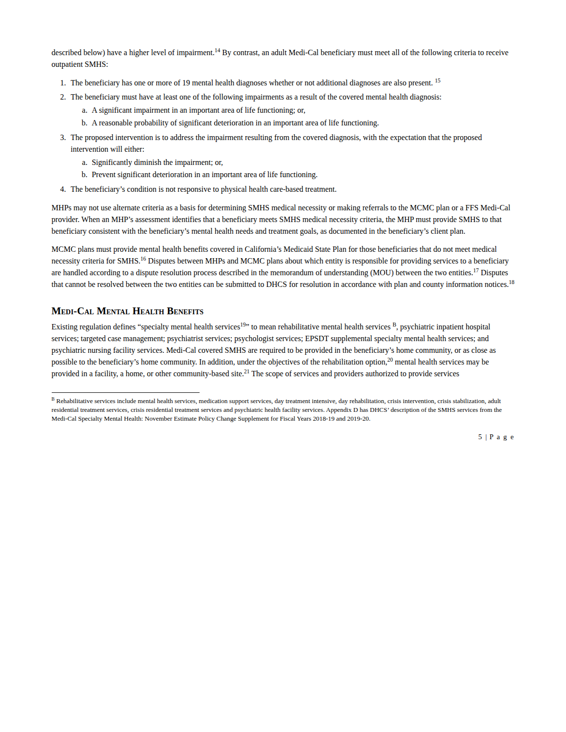described below) have a higher level of impairment.14 By contrast, an adult Medi-Cal beneficiary must meet all of the following criteria to receive outpatient SMHS:
The beneficiary has one or more of 19 mental health diagnoses whether or not additional diagnoses are also present. 15
The beneficiary must have at least one of the following impairments as a result of the covered mental health diagnosis:
A significant impairment in an important area of life functioning; or,
A reasonable probability of significant deterioration in an important area of life functioning.
The proposed intervention is to address the impairment resulting from the covered diagnosis, with the expectation that the proposed intervention will either:
Significantly diminish the impairment; or,
Prevent significant deterioration in an important area of life functioning.
The beneficiary’s condition is not responsive to physical health care-based treatment.
MHPs may not use alternate criteria as a basis for determining SMHS medical necessity or making referrals to the MCMC plan or a FFS Medi-Cal provider. When an MHP’s assessment identifies that a beneficiary meets SMHS medical necessity criteria, the MHP must provide SMHS to that beneficiary consistent with the beneficiary’s mental health needs and treatment goals, as documented in the beneficiary’s client plan.
MCMC plans must provide mental health benefits covered in California’s Medicaid State Plan for those beneficiaries that do not meet medical necessity criteria for SMHS.16 Disputes between MHPs and MCMC plans about which entity is responsible for providing services to a beneficiary are handled according to a dispute resolution process described in the memorandum of understanding (MOU) between the two entities.17 Disputes that cannot be resolved between the two entities can be submitted to DHCS for resolution in accordance with plan and county information notices.18
Medi-Cal Mental Health Benefits
Existing regulation defines “specialty mental health services19” to mean rehabilitative mental health services B, psychiatric inpatient hospital services; targeted case management; psychiatrist services; psychologist services; EPSDT supplemental specialty mental health services; and psychiatric nursing facility services. Medi-Cal covered SMHS are required to be provided in the beneficiary’s home community, or as close as possible to the beneficiary’s home community. In addition, under the objectives of the rehabilitation option,20 mental health services may be provided in a facility, a home, or other community-based site.21 The scope of services and providers authorized to provide services
B Rehabilitative services include mental health services, medication support services, day treatment intensive, day rehabilitation, crisis intervention, crisis stabilization, adult residential treatment services, crisis residential treatment services and psychiatric health facility services. Appendix D has DHCS’ description of the SMHS services from the Medi-Cal Specialty Mental Health: November Estimate Policy Change Supplement for Fiscal Years 2018-19 and 2019-20.
5 | P a g e